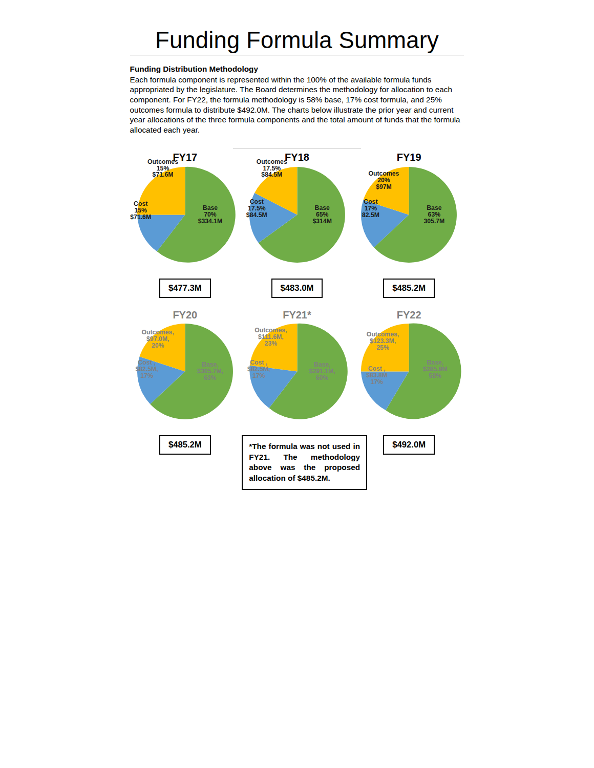Funding Formula Summary
Funding Distribution Methodology
Each formula component is represented within the 100% of the available formula funds appropriated by the legislature. The Board determines the methodology for allocation to each component. For FY22, the formula methodology is 58% base, 17% cost formula, and 25% outcomes formula to distribute $492.0M. The charts below illustrate the prior year and current year allocations of the three formula components and the total amount of funds that the formula allocated each year.
FY17
Outcomes
15%
$71.6M
Cost
15%
$71.6M
Base
70%
$334.1M
$477.3M
FY18
Outcomes
17.5%
$84.5M
Cost
17.5%
$84.5M
Base
65%
$314M
$483.0M
FY19
Outcomes
20%
$97M
Cost
17%
82.5M
Base
63%
305.7M
$485.2M
FY20
Outcomes,
$97.0M,
20%
Cost ,
$82.5M,
17%
Base,
$305.7M,
63%
$485.2M
FY21*
Outcomes,
$111.6M,
23%
Cost ,
$82.5M,
17%
Base,
$291.1M,
60%
*The formula was not used in FY21. The methodology above was the proposed allocation of $485.2M.
FY22
Outcomes,
$123.3M,
25%
Cost ,
$83.8M
17%
Base,
$285.9M
58%
$492.0M